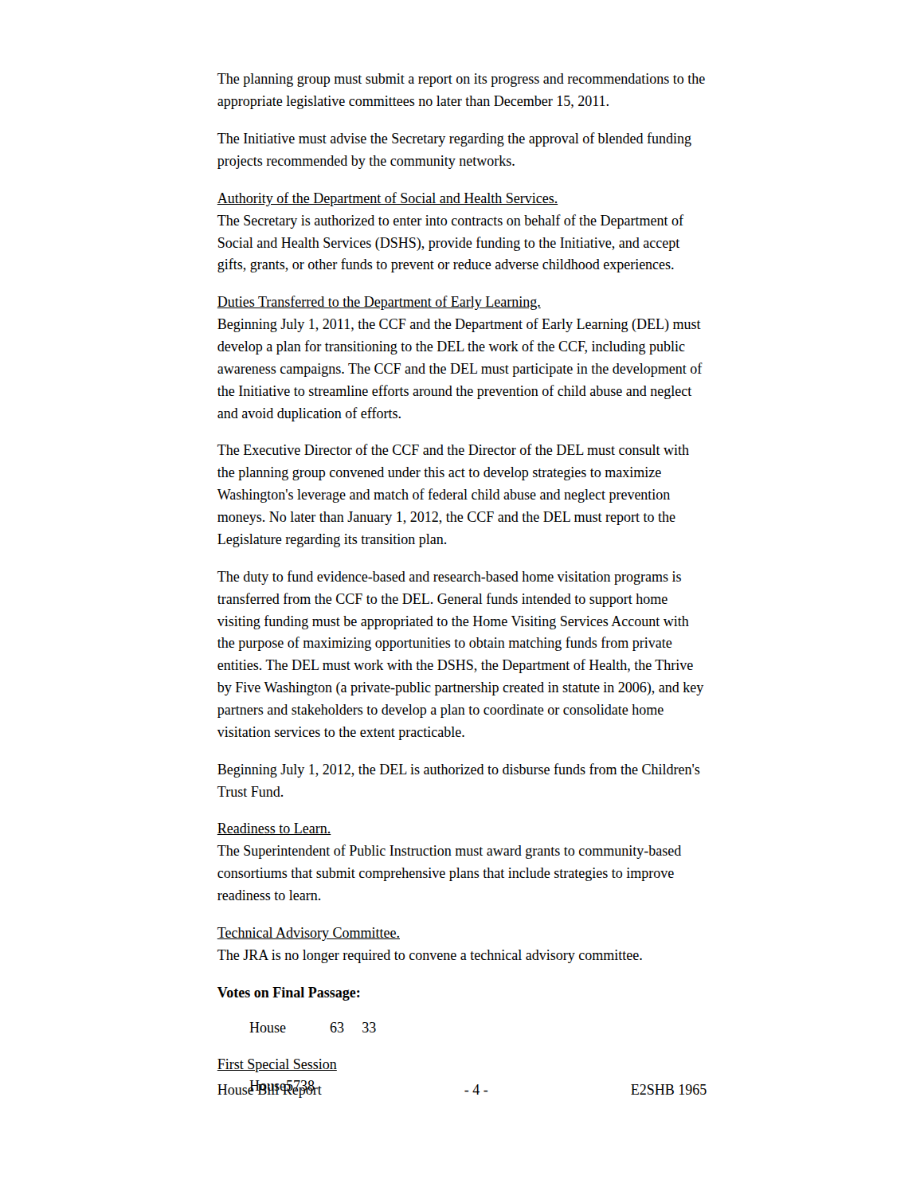The planning group must submit a report on its progress and recommendations to the appropriate legislative committees no later than December 15, 2011.
The Initiative must advise the Secretary regarding the approval of blended funding projects recommended by the community networks.
Authority of the Department of Social and Health Services.
The Secretary is authorized to enter into contracts on behalf of the Department of Social and Health Services (DSHS), provide funding to the Initiative, and accept gifts, grants, or other funds to prevent or reduce adverse childhood experiences.
Duties Transferred to the Department of Early Learning.
Beginning July 1, 2011, the CCF and the Department of Early Learning (DEL) must develop a plan for transitioning to the DEL the work of the CCF, including public awareness campaigns. The CCF and the DEL must participate in the development of the Initiative to streamline efforts around the prevention of child abuse and neglect and avoid duplication of efforts.
The Executive Director of the CCF and the Director of the DEL must consult with the planning group convened under this act to develop strategies to maximize Washington's leverage and match of federal child abuse and neglect prevention moneys. No later than January 1, 2012, the CCF and the DEL must report to the Legislature regarding its transition plan.
The duty to fund evidence-based and research-based home visitation programs is transferred from the CCF to the DEL. General funds intended to support home visiting funding must be appropriated to the Home Visiting Services Account with the purpose of maximizing opportunities to obtain matching funds from private entities. The DEL must work with the DSHS, the Department of Health, the Thrive by Five Washington (a private-public partnership created in statute in 2006), and key partners and stakeholders to develop a plan to coordinate or consolidate home visitation services to the extent practicable.
Beginning July 1, 2012, the DEL is authorized to disburse funds from the Children's Trust Fund.
Readiness to Learn.
The Superintendent of Public Instruction must award grants to community-based consortiums that submit comprehensive plans that include strategies to improve readiness to learn.
Technical Advisory Committee.
The JRA is no longer required to convene a technical advisory committee.
Votes on Final Passage:
House 6333
First Special Session
House 5738
House Bill Report - 4 - E2SHB 1965